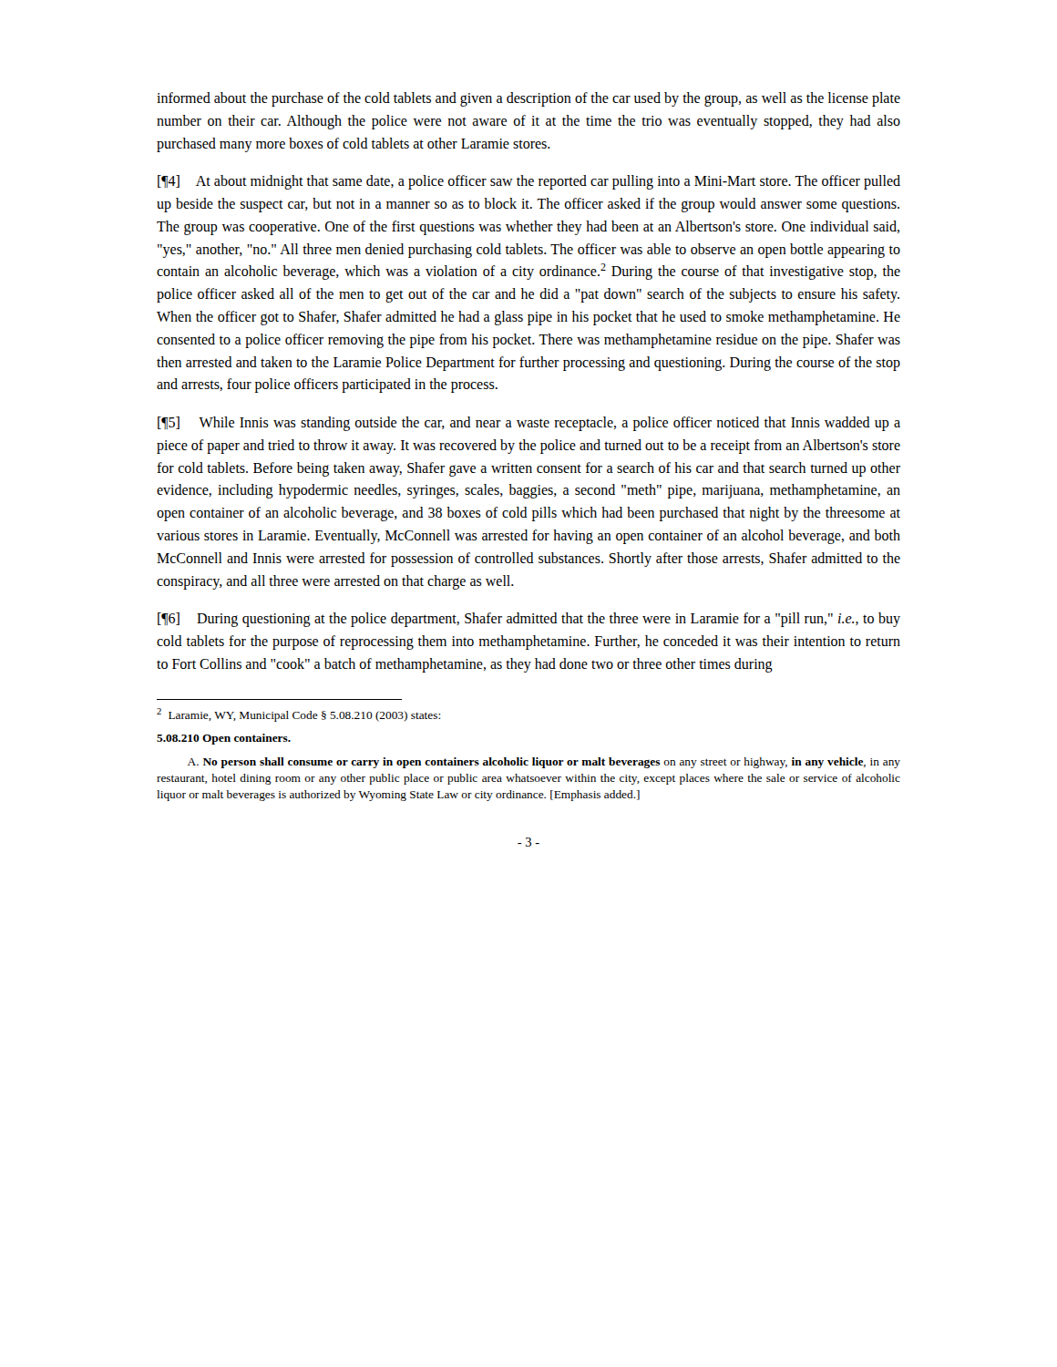informed about the purchase of the cold tablets and given a description of the car used by the group, as well as the license plate number on their car. Although the police were not aware of it at the time the trio was eventually stopped, they had also purchased many more boxes of cold tablets at other Laramie stores.
[¶4] At about midnight that same date, a police officer saw the reported car pulling into a Mini-Mart store. The officer pulled up beside the suspect car, but not in a manner so as to block it. The officer asked if the group would answer some questions. The group was cooperative. One of the first questions was whether they had been at an Albertson's store. One individual said, "yes," another, "no." All three men denied purchasing cold tablets. The officer was able to observe an open bottle appearing to contain an alcoholic beverage, which was a violation of a city ordinance.2 During the course of that investigative stop, the police officer asked all of the men to get out of the car and he did a "pat down" search of the subjects to ensure his safety. When the officer got to Shafer, Shafer admitted he had a glass pipe in his pocket that he used to smoke methamphetamine. He consented to a police officer removing the pipe from his pocket. There was methamphetamine residue on the pipe. Shafer was then arrested and taken to the Laramie Police Department for further processing and questioning. During the course of the stop and arrests, four police officers participated in the process.
[¶5] While Innis was standing outside the car, and near a waste receptacle, a police officer noticed that Innis wadded up a piece of paper and tried to throw it away. It was recovered by the police and turned out to be a receipt from an Albertson's store for cold tablets. Before being taken away, Shafer gave a written consent for a search of his car and that search turned up other evidence, including hypodermic needles, syringes, scales, baggies, a second "meth" pipe, marijuana, methamphetamine, an open container of an alcoholic beverage, and 38 boxes of cold pills which had been purchased that night by the threesome at various stores in Laramie. Eventually, McConnell was arrested for having an open container of an alcohol beverage, and both McConnell and Innis were arrested for possession of controlled substances. Shortly after those arrests, Shafer admitted to the conspiracy, and all three were arrested on that charge as well.
[¶6] During questioning at the police department, Shafer admitted that the three were in Laramie for a "pill run," i.e., to buy cold tablets for the purpose of reprocessing them into methamphetamine. Further, he conceded it was their intention to return to Fort Collins and "cook" a batch of methamphetamine, as they had done two or three other times during
2 Laramie, WY, Municipal Code § 5.08.210 (2003) states:
5.08.210 Open containers.
A. No person shall consume or carry in open containers alcoholic liquor or malt beverages on any street or highway, in any vehicle, in any restaurant, hotel dining room or any other public place or public area whatsoever within the city, except places where the sale or service of alcoholic liquor or malt beverages is authorized by Wyoming State Law or city ordinance. [Emphasis added.]
- 3 -